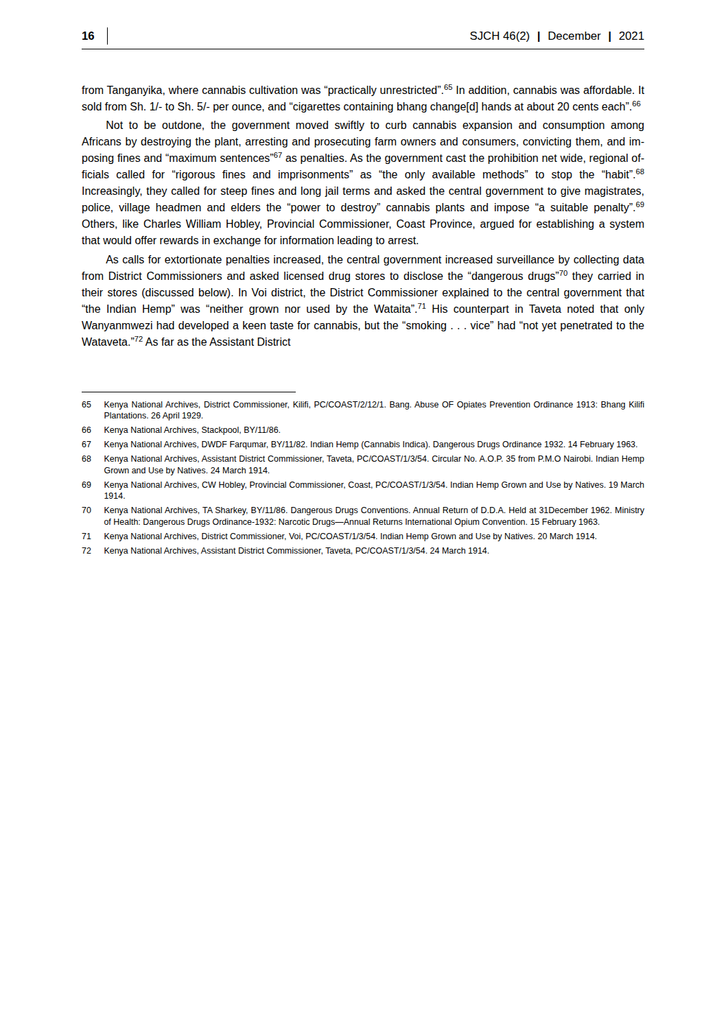16
SJCH 46(2) | December | 2021
from Tanganyika, where cannabis cultivation was “practically unrestricted”.65 In addition, cannabis was affordable. It sold from Sh. 1/- to Sh. 5/- per ounce, and “cigarettes containing bhang change[d] hands at about 20 cents each”.66
Not to be outdone, the government moved swiftly to curb cannabis expansion and consumption among Africans by destroying the plant, arresting and prosecuting farm owners and consumers, convicting them, and imposing fines and “maximum sentences”67 as penalties. As the government cast the prohibition net wide, regional officials called for “rigorous fines and imprisonments” as “the only available methods” to stop the “habit”.68 Increasingly, they called for steep fines and long jail terms and asked the central government to give magistrates, police, village headmen and elders the “power to destroy” cannabis plants and impose “a suitable penalty”.69 Others, like Charles William Hobley, Provincial Commissioner, Coast Province, argued for establishing a system that would offer rewards in exchange for information leading to arrest.
As calls for extortionate penalties increased, the central government increased surveillance by collecting data from District Commissioners and asked licensed drug stores to disclose the “dangerous drugs”70 they carried in their stores (discussed below). In Voi district, the District Commissioner explained to the central government that “the Indian Hemp” was “neither grown nor used by the Wataita”.71 His counterpart in Taveta noted that only Wanyanmwezi had developed a keen taste for cannabis, but the “smoking . . . vice” had “not yet penetrated to the Wataveta.”72 As far as the Assistant District
Kenya National Archives, District Commissioner, Kilifi, PC/COAST/2/12/1. Bang. Abuse OF Opiates Prevention Ordinance 1913: Bhang Kilifi Plantations. 26 April 1929.
Kenya National Archives, Stackpool, BY/11/86.
Kenya National Archives, DWDF Farqumar, BY/11/82. Indian Hemp (Cannabis Indica). Dangerous Drugs Ordinance 1932. 14 February 1963.
Kenya National Archives, Assistant District Commissioner, Taveta, PC/COAST/1/3/54. Circular No. A.O.P. 35 from P.M.O Nairobi. Indian Hemp Grown and Use by Natives. 24 March 1914.
Kenya National Archives, CW Hobley, Provincial Commissioner, Coast, PC/COAST/1/3/54. Indian Hemp Grown and Use by Natives. 19 March 1914.
Kenya National Archives, TA Sharkey, BY/11/86. Dangerous Drugs Conventions. Annual Return of D.D.A. Held at 31December 1962. Ministry of Health: Dangerous Drugs Ordinance-1932: Narcotic Drugs—Annual Returns International Opium Convention. 15 February 1963.
Kenya National Archives, District Commissioner, Voi, PC/COAST/1/3/54. Indian Hemp Grown and Use by Natives. 20 March 1914.
Kenya National Archives, Assistant District Commissioner, Taveta, PC/COAST/1/3/54. 24 March 1914.